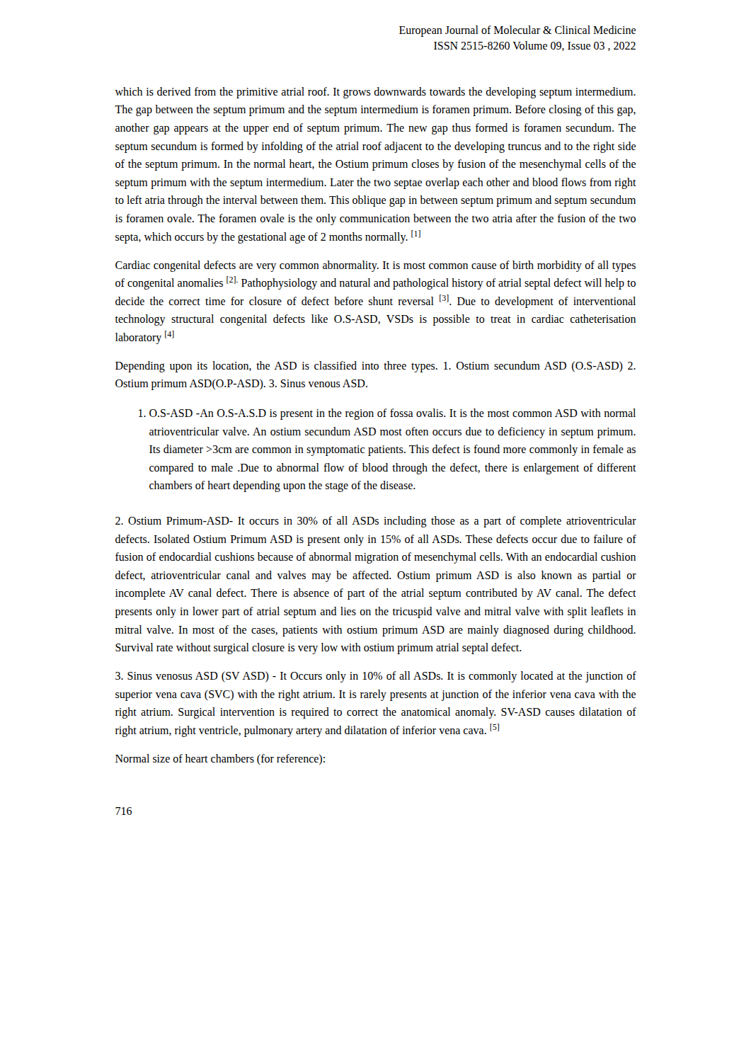European Journal of Molecular & Clinical Medicine ISSN 2515-8260 Volume 09, Issue 03 , 2022
which is derived from the primitive atrial roof. It grows downwards towards the developing septum intermedium. The gap between the septum primum and the septum intermedium is foramen primum. Before closing of this gap, another gap appears at the upper end of septum primum. The new gap thus formed is foramen secundum. The septum secundum is formed by infolding of the atrial roof adjacent to the developing truncus and to the right side of the septum primum. In the normal heart, the Ostium primum closes by fusion of the mesenchymal cells of the septum primum with the septum intermedium. Later the two septae overlap each other and blood flows from right to left atria through the interval between them. This oblique gap in between septum primum and septum secundum is foramen ovale. The foramen ovale is the only communication between the two atria after the fusion of the two septa, which occurs by the gestational age of 2 months normally. [1]
Cardiac congenital defects are very common abnormality. It is most common cause of birth morbidity of all types of congenital anomalies [2]. Pathophysiology and natural and pathological history of atrial septal defect will help to decide the correct time for closure of defect before shunt reversal [3]. Due to development of interventional technology structural congenital defects like O.S-ASD, VSDs is possible to treat in cardiac catheterisation laboratory [4]
Depending upon its location, the ASD is classified into three types. 1. Ostium secundum ASD (O.S-ASD) 2. Ostium primum ASD(O.P-ASD). 3. Sinus venous ASD.
O.S-ASD -An O.S-A.S.D is present in the region of fossa ovalis. It is the most common ASD with normal atrioventricular valve. An ostium secundum ASD most often occurs due to deficiency in septum primum. Its diameter >3cm are common in symptomatic patients. This defect is found more commonly in female as compared to male .Due to abnormal flow of blood through the defect, there is enlargement of different chambers of heart depending upon the stage of the disease.
2. Ostium Primum-ASD- It occurs in 30% of all ASDs including those as a part of complete atrioventricular defects. Isolated Ostium Primum ASD is present only in 15% of all ASDs. These defects occur due to failure of fusion of endocardial cushions because of abnormal migration of mesenchymal cells. With an endocardial cushion defect, atrioventricular canal and valves may be affected. Ostium primum ASD is also known as partial or incomplete AV canal defect. There is absence of part of the atrial septum contributed by AV canal. The defect presents only in lower part of atrial septum and lies on the tricuspid valve and mitral valve with split leaflets in mitral valve. In most of the cases, patients with ostium primum ASD are mainly diagnosed during childhood. Survival rate without surgical closure is very low with ostium primum atrial septal defect.
3. Sinus venosus ASD (SV ASD) - It Occurs only in 10% of all ASDs. It is commonly located at the junction of superior vena cava (SVC) with the right atrium. It is rarely presents at junction of the inferior vena cava with the right atrium. Surgical intervention is required to correct the anatomical anomaly. SV-ASD causes dilatation of right atrium, right ventricle, pulmonary artery and dilatation of inferior vena cava. [5]
Normal size of heart chambers (for reference):
716